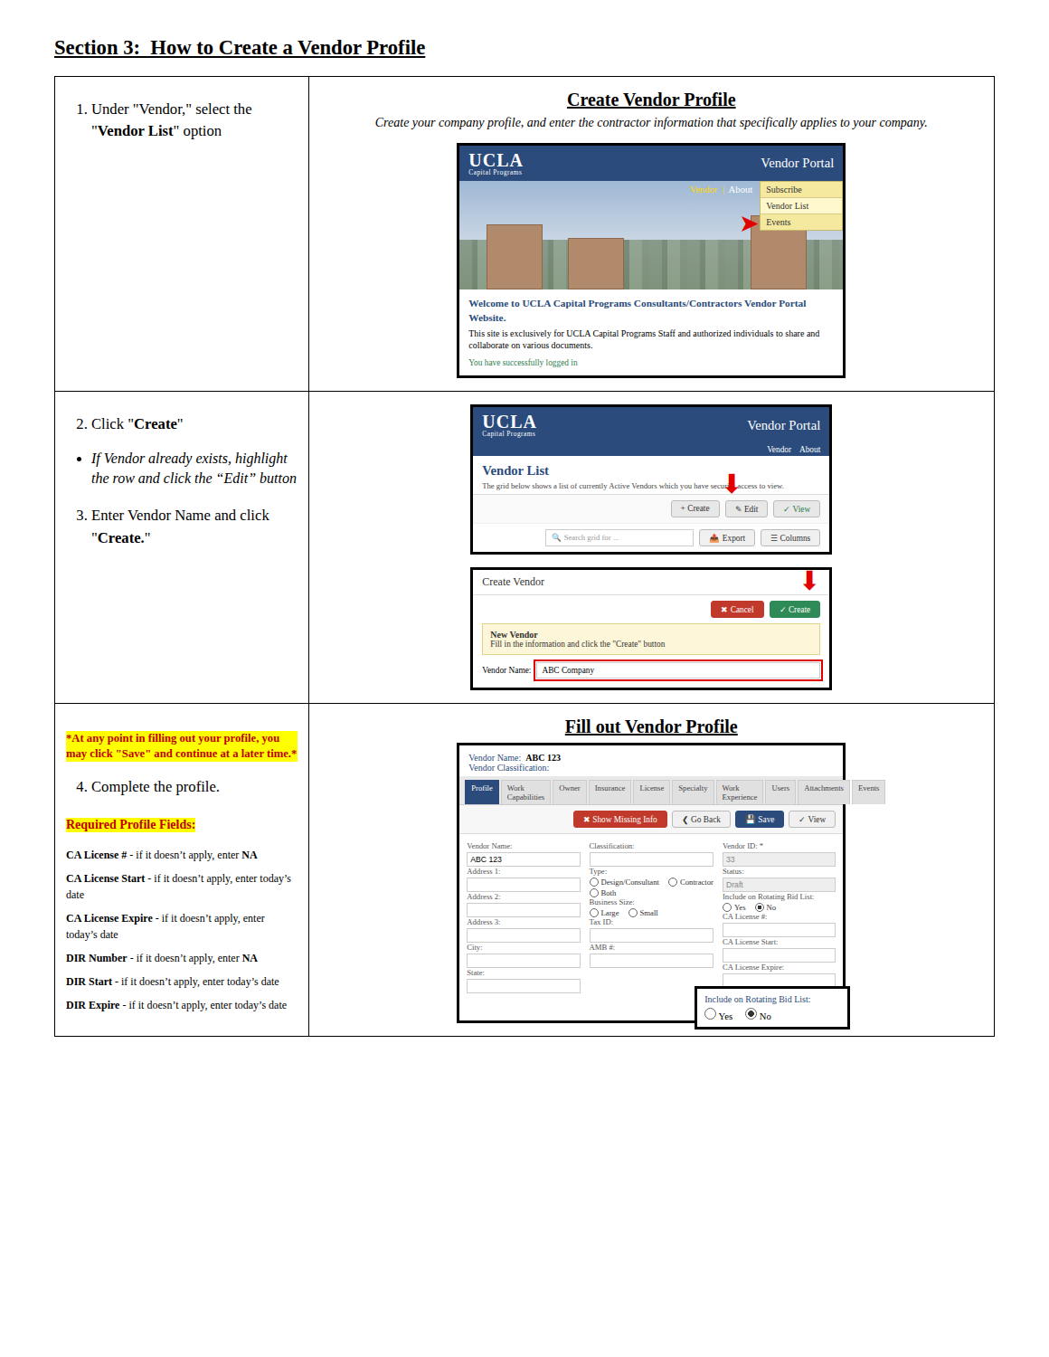Section 3: How to Create a Vendor Profile
| Under "Vendor," select the " Vendor List " option | Create Vendor Profile Create your company profile, and enter the contractor information that specifically applies to your company. UCLA Capital Programs Vendor Portal Vendor / About Subscribe Vendor List Events ➤ Welcome to UCLA Capital Programs Consultants/Contractors Vendor Portal Website. This site is exclusively for UCLA Capital Programs Staff and authorized individuals to share and collaborate on various documents. You have successfully logged in |
| Click " Create " If Vendor already exists, highlight the row and click the “Edit” button Enter Vendor Name and click " Create. " | UCLA Capital Programs Vendor Portal Vendor About Vendor List The grid below shows a list of currently Active Vendors which you have security access to view. ⬇ + Create ✎ Edit ✓ View 🔍 Search grid for ... 📤 Export ☰ Columns Create Vendor ⬇ ✖ Cancel ✓ Create New Vendor Fill in the information and click the "Create" button Vendor Name: ABC Company |
| *At any point in filling out your profile, you may click "Save" and continue at a later time.* Complete the profile. Required Profile Fields: CA License # - if it doesn’t apply, enter NA CA License Start - if it doesn’t apply, enter today’s date CA License Expire - if it doesn’t apply, enter today’s date DIR Number - if it doesn’t apply, enter NA DIR Start - if it doesn’t apply, enter today’s date DIR Expire - if it doesn’t apply, enter today’s date | Fill out Vendor Profile Vendor Name: ABC 123 Vendor Classification: Profile Work Capabilities Owner Insurance License Specialty Work Experience Users Attachments Events ✖ Show Missing Info ❮ Go Back 💾 Save ✓ View Vendor Name: Address 1: Address 2: Address 3: City: State: Classification: Type: Design/Consultant Contractor Both Business Size: Large Small Tax ID: AMB #: Vendor ID: * Status: Include on Rotating Bid List: Yes No CA License #: CA License Start: 📅 CA License Expire: 📅 DIR Number: Include on Rotating Bid List: Yes No |